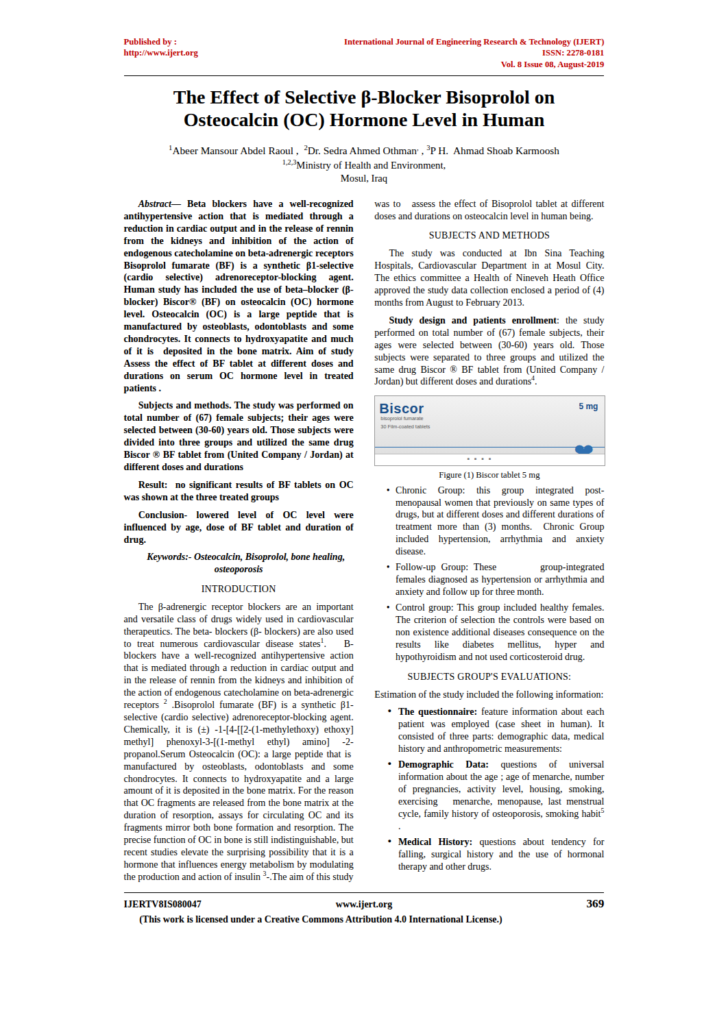Published by :
http://www.ijert.org
International Journal of Engineering Research & Technology (IJERT) ISSN: 2278-0181 Vol. 8 Issue 08, August-2019
The Effect of Selective β-Blocker Bisoprolol on
Osteocalcin (OC) Hormone Level in Human
1Abeer Mansour Abdel Raoul , 2Dr. Sedra Ahmed Othman, , 3P H. Ahmad Shoab Karmoosh
1,2,3Ministry of Health and Environment,
Mosul, Iraq
Abstract— Beta blockers have a well-recognized antihypertensive action that is mediated through a reduction in cardiac output and in the release of rennin from the kidneys and inhibition of the action of endogenous catecholamine on beta-adrenergic receptors Bisoprolol fumarate (BF) is a synthetic β1-selective (cardio selective) adrenoreceptor-blocking agent. Human study has included the use of beta–blocker (β-blocker) Biscor® (BF) on osteocalcin (OC) hormone level. Osteocalcin (OC) is a large peptide that is manufactured by osteoblasts, odontoblasts and some chondrocytes. It connects to hydroxyapatite and much of it is deposited in the bone matrix. Aim of study Assess the effect of BF tablet at different doses and durations on serum OC hormone level in treated patients .
Subjects and methods. The study was performed on total number of (67) female subjects; their ages were selected between (30-60) years old. Those subjects were divided into three groups and utilized the same drug Biscor ® BF tablet from (United Company / Jordan) at different doses and durations
Result: no significant results of BF tablets on OC was shown at the three treated groups
Conclusion- lowered level of OC level were influenced by age, dose of BF tablet and duration of drug.
Keywords:- Osteocalcin, Bisoprolol, bone healing, osteoporosis
Introduction
The β-adrenergic receptor blockers are an important and versatile class of drugs widely used in cardiovascular therapeutics. The beta- blockers (β- blockers) are also used to treat numerous cardiovascular disease states1. B-blockers have a well-recognized antihypertensive action that is mediated through a reduction in cardiac output and in the release of rennin from the kidneys and inhibition of the action of endogenous catecholamine on beta-adrenergic receptors 2 .Bisoprolol fumarate (BF) is a synthetic β1-selective (cardio selective) adrenoreceptor-blocking agent. Chemically, it is (±) -1-[4-[[2-(1-methylethoxy) ethoxy] methyl] phenoxyl-3-[(1-methyl ethyl) amino] -2-propanol.Serum Osteocalcin (OC): a large peptide that is manufactured by osteoblasts, odontoblasts and some chondrocytes. It connects to hydroxyapatite and a large amount of it is deposited in the bone matrix. For the reason that OC fragments are released from the bone matrix at the duration of resorption, assays for circulating OC and its fragments mirror both bone formation and resorption. The precise function of OC in bone is still indistinguishable, but recent studies elevate the surprising possibility that it is a hormone that influences energy metabolism by modulating the production and action of insulin 3-.The aim of this study was to assess the effect of Bisoprolol tablet at different doses and durations on osteocalcin level in human being.
Subjects and Methods
The study was conducted at Ibn Sina Teaching Hospitals, Cardiovascular Department in at Mosul City. The ethics committee a Health of Nineveh Heath Office approved the study data collection enclosed a period of (4) months from August to February 2013.
Study design and patients enrollment: the study performed on total number of (67) female subjects, their ages were selected between (30-60) years old. Those subjects were separated to three groups and utilized the same drug Biscor ® BF tablet from (United Company / Jordan) but different doses and durations4.
Biscor 5 mg bisoprolol fumarate 30 Film-coated tablets ❤ ▪ ▪ ▪ ▪
Figure (1) Biscor tablet 5 mg
Chronic Group: this group integrated post-menopausal women that previously on same types of drugs, but at different doses and different durations of treatment more than (3) months. Chronic Group included hypertension, arrhythmia and anxiety disease.
Follow-up Group: These group-integrated females diagnosed as hypertension or arrhythmia and anxiety and follow up for three month.
Control group: This group included healthy females. The criterion of selection the controls were based on non existence additional diseases consequence on the results like diabetes mellitus, hyper and hypothyroidism and not used corticosteroid drug.
Subjects Group's Evaluations:
Estimation of the study included the following information:
The questionnaire: feature information about each patient was employed (case sheet in human). It consisted of three parts: demographic data, medical history and anthropometric measurements:
Demographic Data: questions of universal information about the age ; age of menarche, number of pregnancies, activity level, housing, smoking, exercising menarche, menopause, last menstrual cycle, family history of osteoporosis, smoking habit5 .
Medical History: questions about tendency for falling, surgical history and the use of hormonal therapy and other drugs.
IJERTV8IS080047
www.ijert.org
369
(This work is licensed under a Creative Commons Attribution 4.0 International License.)